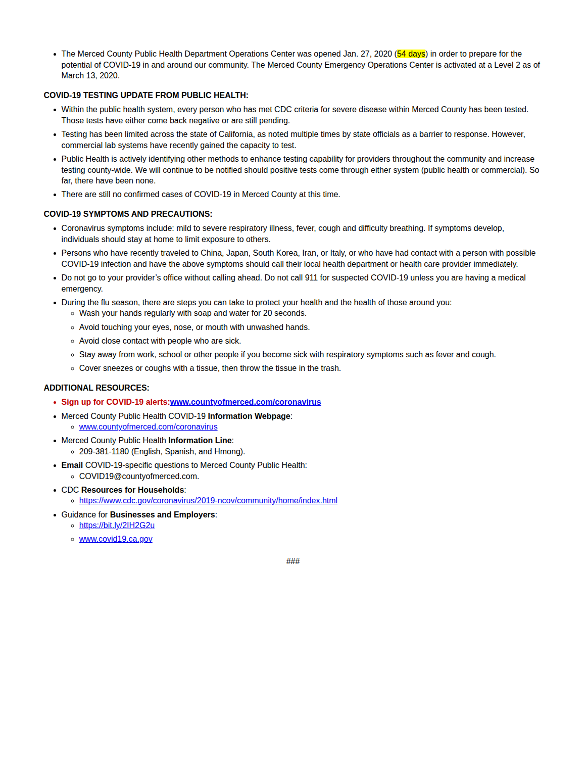The Merced County Public Health Department Operations Center was opened Jan. 27, 2020 (54 days) in order to prepare for the potential of COVID-19 in and around our community. The Merced County Emergency Operations Center is activated at a Level 2 as of March 13, 2020.
COVID-19 Testing Update from Public Health:
Within the public health system, every person who has met CDC criteria for severe disease within Merced County has been tested. Those tests have either come back negative or are still pending.
Testing has been limited across the state of California, as noted multiple times by state officials as a barrier to response. However, commercial lab systems have recently gained the capacity to test.
Public Health is actively identifying other methods to enhance testing capability for providers throughout the community and increase testing county-wide. We will continue to be notified should positive tests come through either system (public health or commercial). So far, there have been none.
There are still no confirmed cases of COVID-19 in Merced County at this time.
COVID-19 Symptoms and Precautions:
Coronavirus symptoms include: mild to severe respiratory illness, fever, cough and difficulty breathing. If symptoms develop, individuals should stay at home to limit exposure to others.
Persons who have recently traveled to China, Japan, South Korea, Iran, or Italy, or who have had contact with a person with possible COVID-19 infection and have the above symptoms should call their local health department or health care provider immediately.
Do not go to your provider’s office without calling ahead. Do not call 911 for suspected COVID-19 unless you are having a medical emergency.
During the flu season, there are steps you can take to protect your health and the health of those around you:
Wash your hands regularly with soap and water for 20 seconds.
Avoid touching your eyes, nose, or mouth with unwashed hands.
Avoid close contact with people who are sick.
Stay away from work, school or other people if you become sick with respiratory symptoms such as fever and cough.
Cover sneezes or coughs with a tissue, then throw the tissue in the trash.
Additional Resources:
Sign up for COVID-19 alerts:www.countyofmerced.com/coronavirus
Merced County Public Health COVID-19 Information Webpage:
www.countyofmerced.com/coronavirus
Merced County Public Health Information Line:
209-381-1180 (English, Spanish, and Hmong).
Email COVID-19-specific questions to Merced County Public Health:
COVID19@countyofmerced.com.
CDC Resources for Households:
https://www.cdc.gov/coronavirus/2019-ncov/community/home/index.html
Guidance for Businesses and Employers:
https://bit.ly/2IH2G2u
www.covid19.ca.gov
###